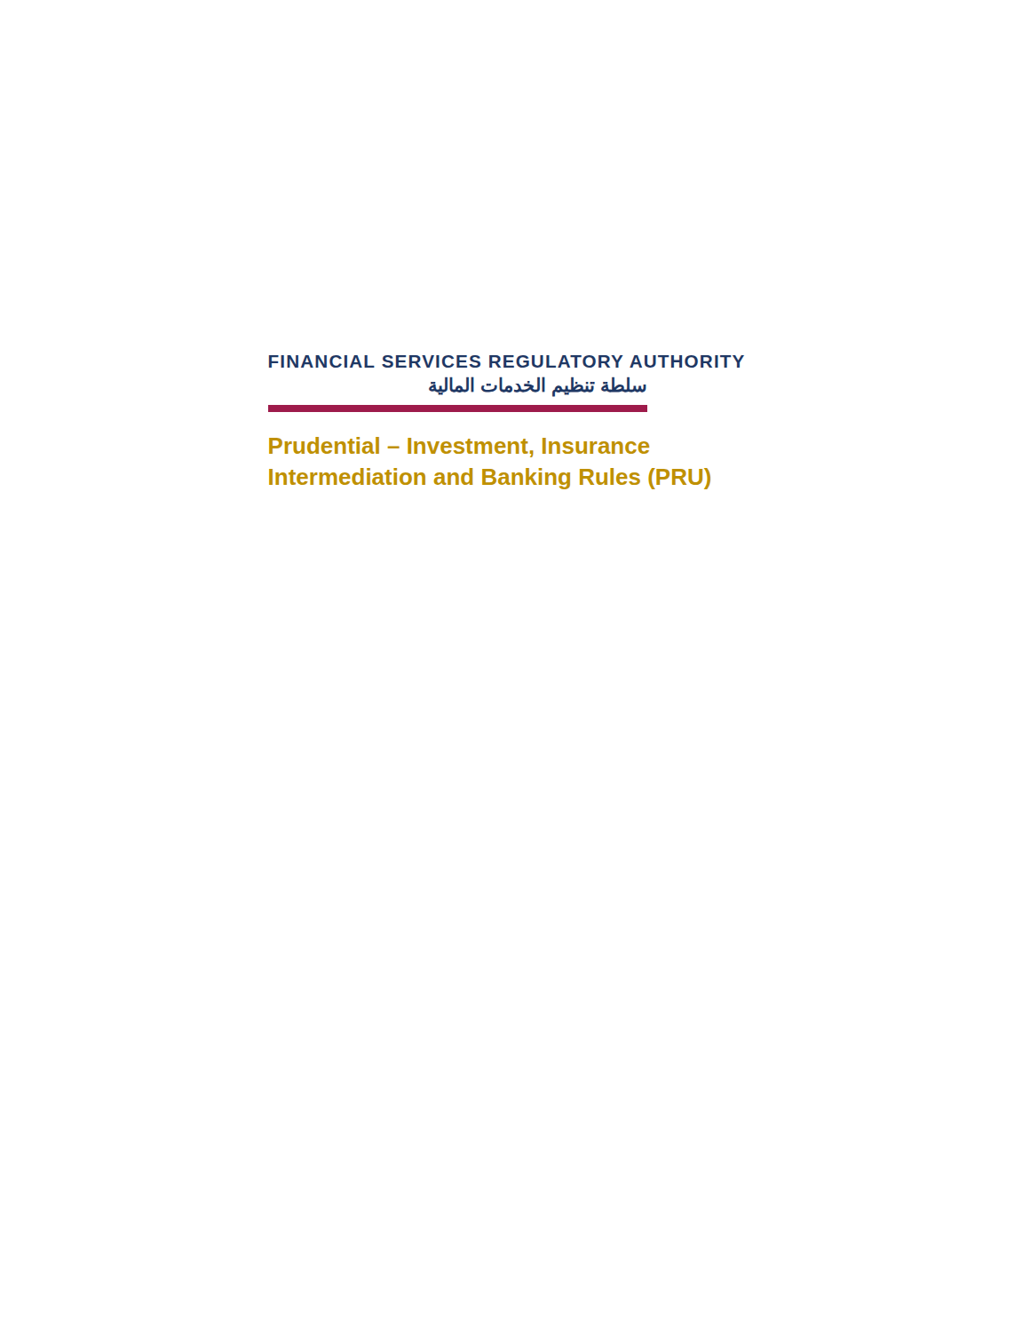FINANCIAL SERVICES REGULATORY AUTHORITY
سلطة تنظيم الخدمات المالية
Prudential – Investment, Insurance Intermediation and Banking Rules (PRU)